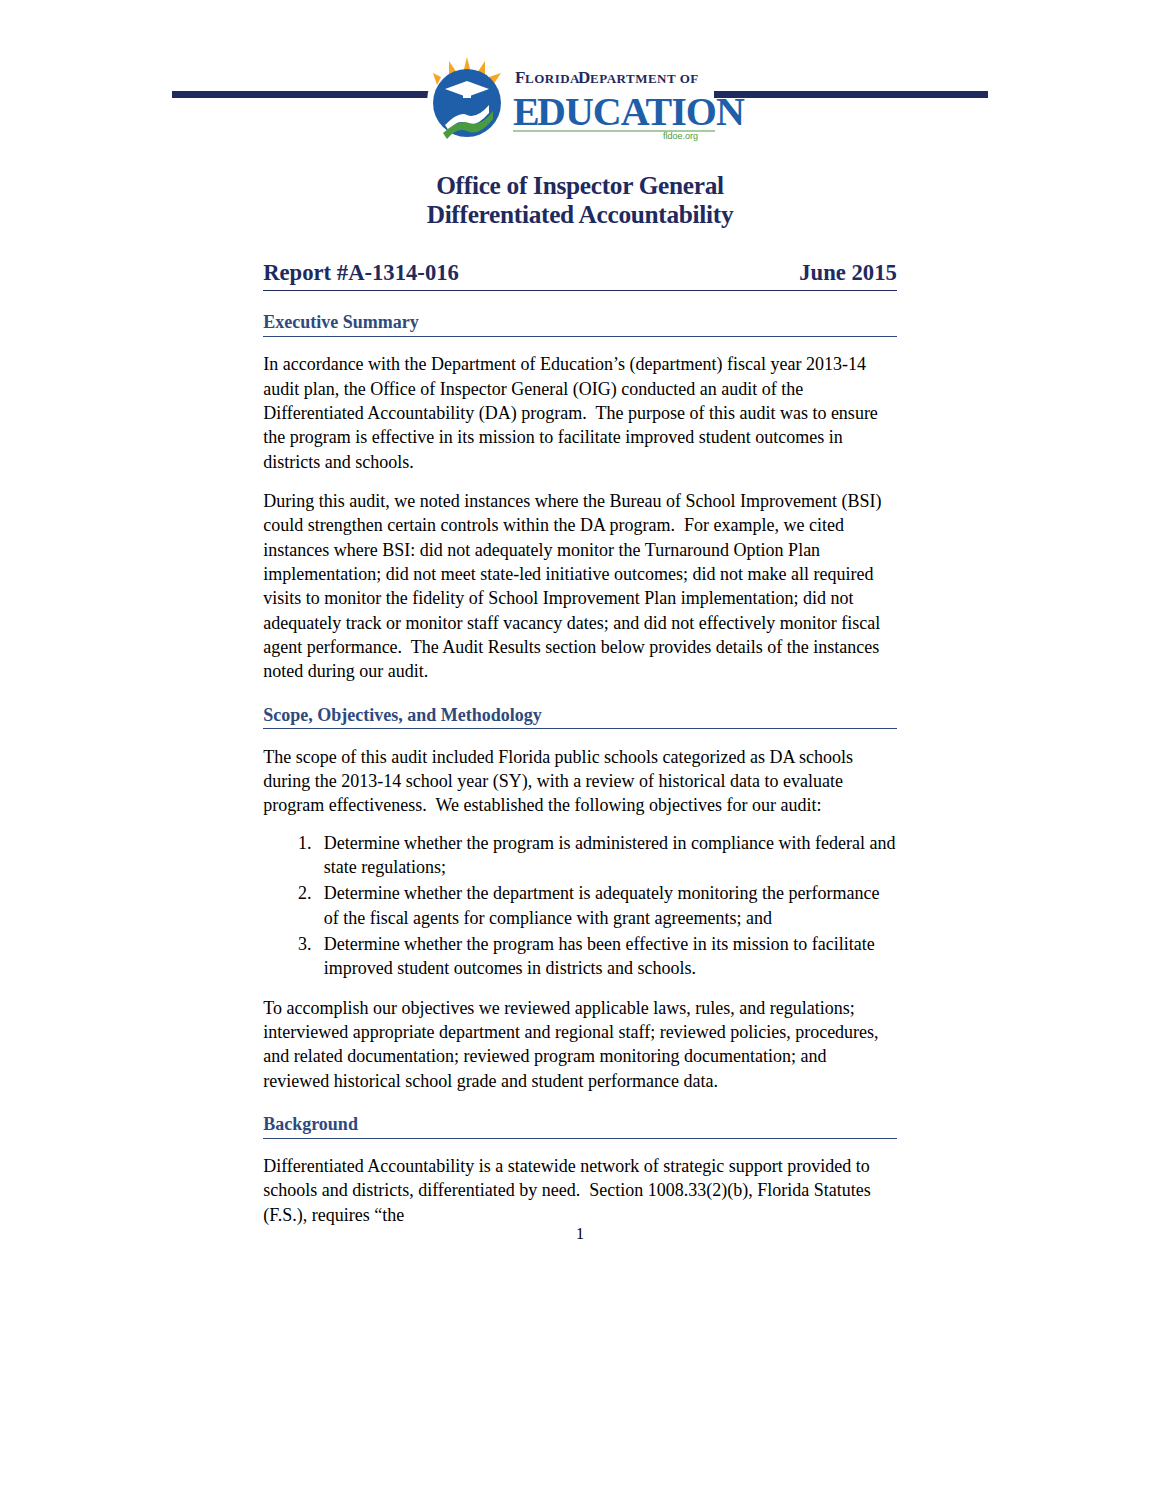F LORIDA D EPARTMENT OF E DUCATION fldoe.org
Office of Inspector General
Differentiated Accountability
Report #A-1314-016 June 2015
Executive Summary
In accordance with the Department of Education’s (department) fiscal year 2013-14 audit plan, the Office of Inspector General (OIG) conducted an audit of the Differentiated Accountability (DA) program. The purpose of this audit was to ensure the program is effective in its mission to facilitate improved student outcomes in districts and schools.
During this audit, we noted instances where the Bureau of School Improvement (BSI) could strengthen certain controls within the DA program. For example, we cited instances where BSI: did not adequately monitor the Turnaround Option Plan implementation; did not meet state-led initiative outcomes; did not make all required visits to monitor the fidelity of School Improvement Plan implementation; did not adequately track or monitor staff vacancy dates; and did not effectively monitor fiscal agent performance. The Audit Results section below provides details of the instances noted during our audit.
Scope, Objectives, and Methodology
The scope of this audit included Florida public schools categorized as DA schools during the 2013-14 school year (SY), with a review of historical data to evaluate program effectiveness. We established the following objectives for our audit:
Determine whether the program is administered in compliance with federal and state regulations;
Determine whether the department is adequately monitoring the performance of the fiscal agents for compliance with grant agreements; and
Determine whether the program has been effective in its mission to facilitate improved student outcomes in districts and schools.
To accomplish our objectives we reviewed applicable laws, rules, and regulations; interviewed appropriate department and regional staff; reviewed policies, procedures, and related documentation; reviewed program monitoring documentation; and reviewed historical school grade and student performance data.
Background
Differentiated Accountability is a statewide network of strategic support provided to schools and districts, differentiated by need. Section 1008.33(2)(b), Florida Statutes (F.S.), requires “the
1